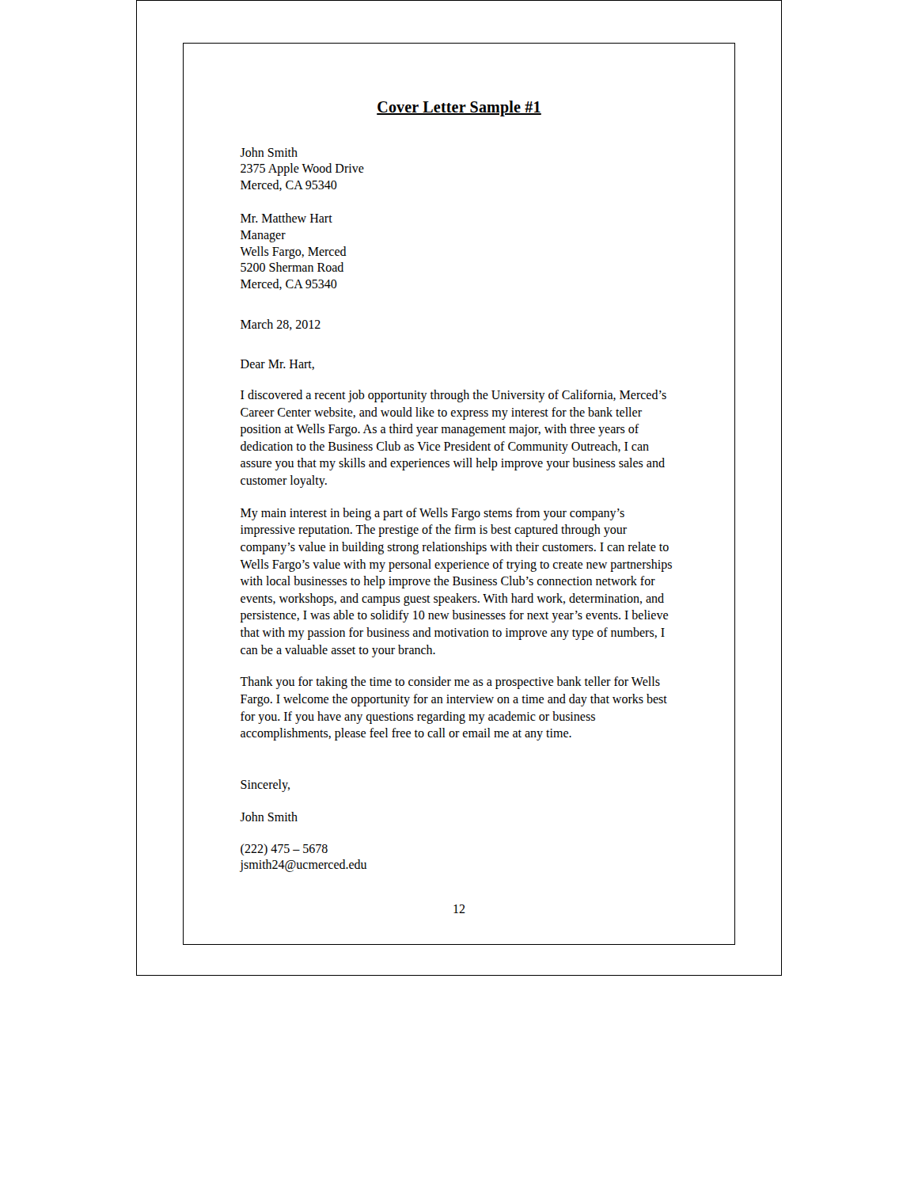Cover Letter Sample #1
John Smith
2375 Apple Wood Drive
Merced, CA 95340 Mr. Matthew Hart
Manager
Wells Fargo, Merced
5200 Sherman Road
Merced, CA 95340
March 28, 2012
Dear Mr. Hart,
I discovered a recent job opportunity through the University of California, Merced’s Career Center website, and would like to express my interest for the bank teller position at Wells Fargo. As a third year management major, with three years of dedication to the Business Club as Vice President of Community Outreach, I can assure you that my skills and experiences will help improve your business sales and customer loyalty.
My main interest in being a part of Wells Fargo stems from your company’s impressive reputation. The prestige of the firm is best captured through your company’s value in building strong relationships with their customers. I can relate to Wells Fargo’s value with my personal experience of trying to create new partnerships with local businesses to help improve the Business Club’s connection network for events, workshops, and campus guest speakers. With hard work, determination, and persistence, I was able to solidify 10 new businesses for next year’s events. I believe that with my passion for business and motivation to improve any type of numbers, I can be a valuable asset to your branch.
Thank you for taking the time to consider me as a prospective bank teller for Wells Fargo. I welcome the opportunity for an interview on a time and day that works best for you. If you have any questions regarding my academic or business accomplishments, please feel free to call or email me at any time.
Sincerely,
John Smith
(222) 475 – 5678
jsmith24@ucmerced.edu
12